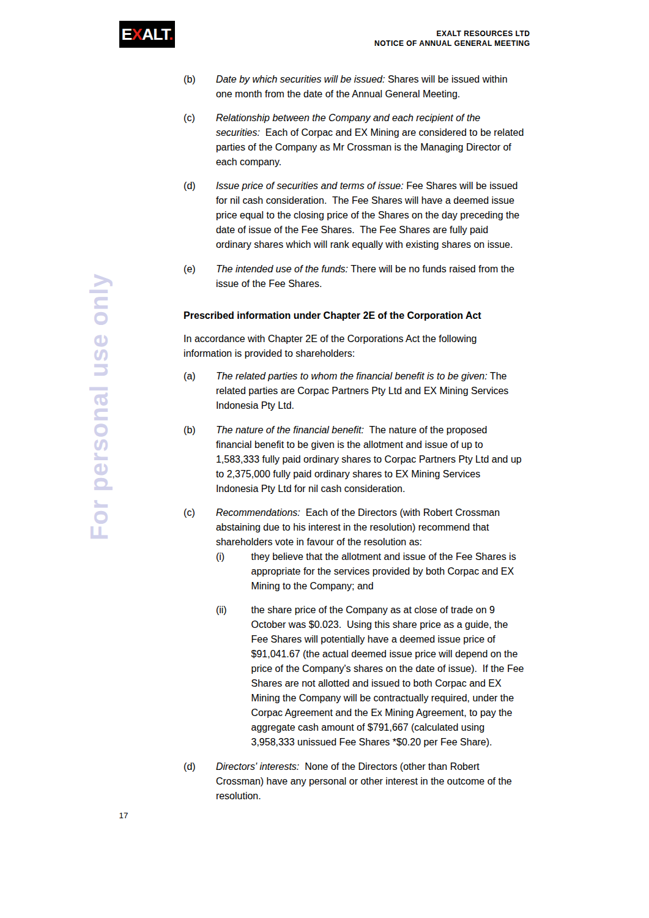EXALT.
EXALT RESOURCES LTD
NOTICE OF ANNUAL GENERAL MEETING
For personal use only
(b) Date by which securities will be issued: Shares will be issued within one month from the date of the Annual General Meeting.
(c) Relationship between the Company and each recipient of the securities: Each of Corpac and EX Mining are considered to be related parties of the Company as Mr Crossman is the Managing Director of each company.
(d) Issue price of securities and terms of issue: Fee Shares will be issued for nil cash consideration. The Fee Shares will have a deemed issue price equal to the closing price of the Shares on the day preceding the date of issue of the Fee Shares. The Fee Shares are fully paid ordinary shares which will rank equally with existing shares on issue.
(e) The intended use of the funds: There will be no funds raised from the issue of the Fee Shares.
Prescribed information under Chapter 2E of the Corporation Act
In accordance with Chapter 2E of the Corporations Act the following information is provided to shareholders:
(a) The related parties to whom the financial benefit is to be given: The related parties are Corpac Partners Pty Ltd and EX Mining Services Indonesia Pty Ltd.
(b) The nature of the financial benefit: The nature of the proposed financial benefit to be given is the allotment and issue of up to 1,583,333 fully paid ordinary shares to Corpac Partners Pty Ltd and up to 2,375,000 fully paid ordinary shares to EX Mining Services Indonesia Pty Ltd for nil cash consideration.
(c) Recommendations: Each of the Directors (with Robert Crossman abstaining due to his interest in the resolution) recommend that shareholders vote in favour of the resolution as:
(i) they believe that the allotment and issue of the Fee Shares is appropriate for the services provided by both Corpac and EX Mining to the Company; and
(ii) the share price of the Company as at close of trade on 9 October was $0.023. Using this share price as a guide, the Fee Shares will potentially have a deemed issue price of $91,041.67 (the actual deemed issue price will depend on the price of the Company's shares on the date of issue). If the Fee Shares are not allotted and issued to both Corpac and EX Mining the Company will be contractually required, under the Corpac Agreement and the Ex Mining Agreement, to pay the aggregate cash amount of $791,667 (calculated using 3,958,333 unissued Fee Shares *$0.20 per Fee Share).
(d) Directors' interests: None of the Directors (other than Robert Crossman) have any personal or other interest in the outcome of the resolution.
17